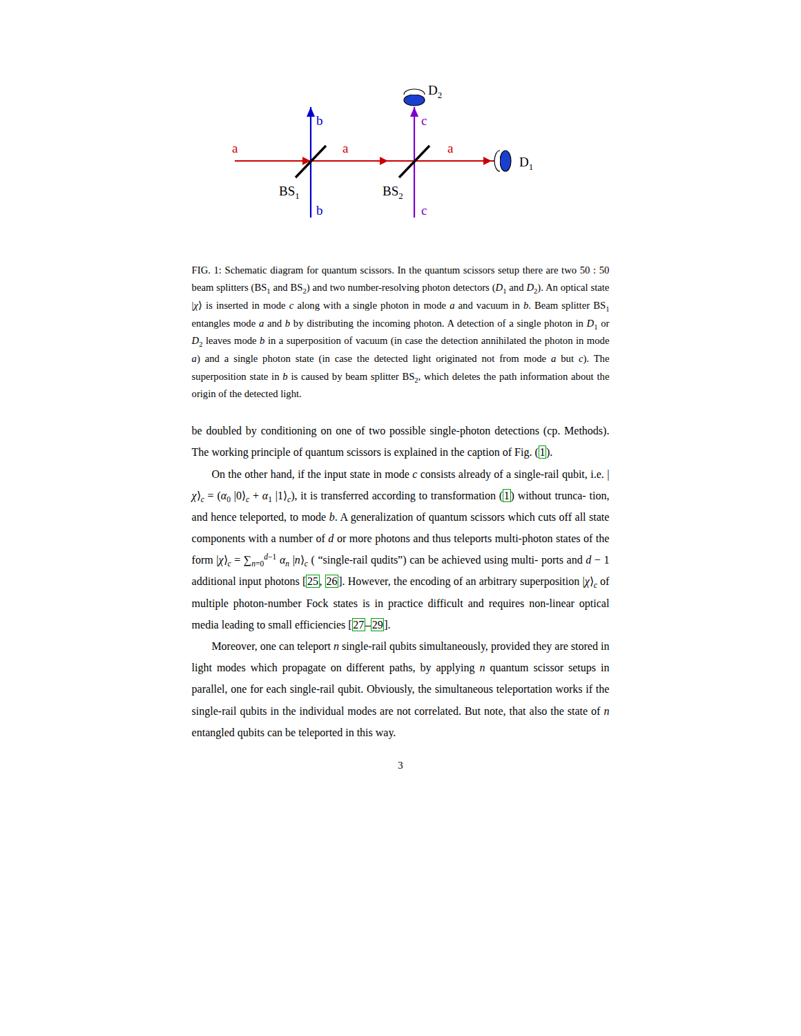D1 D2 a a a b b c c BS1 BS2
FIG. 1: Schematic diagram for quantum scissors. In the quantum scissors setup there are two 50 : 50 beam splitters (BS1 and BS2) and two number-resolving photon detectors (D1 and D2). An optical state |χ⟩ is inserted in mode c along with a single photon in mode a and vacuum in b. Beam splitter BS1 entangles mode a and b by distributing the incoming photon. A detection of a single photon in D1 or D2 leaves mode b in a superposition of vacuum (in case the detection annihilated the photon in mode a) and a single photon state (in case the detected light originated not from mode a but c). The superposition state in b is caused by beam splitter BS2, which deletes the path information about the origin of the detected light.
be doubled by conditioning on one of two possible single-photon detections (cp. Methods). The working principle of quantum scissors is explained in the caption of Fig. (1).
On the other hand, if the input state in mode c consists already of a single-rail qubit, i.e. |χ⟩c = (α0 |0⟩c + α1 |1⟩c), it is transferred according to transformation (1) without trunca- tion, and hence teleported, to mode b. A generalization of quantum scissors which cuts off all state components with a number of d or more photons and thus teleports multi-photon states of the form |χ⟩c = ∑n=0d−1 αn |n⟩c ( “single-rail qudits”) can be achieved using multi- ports and d − 1 additional input photons [25, 26]. However, the encoding of an arbitrary superposition |χ⟩c of multiple photon-number Fock states is in practice difficult and requires non-linear optical media leading to small efficiencies [27–29].
Moreover, one can teleport n single-rail qubits simultaneously, provided they are stored in light modes which propagate on different paths, by applying n quantum scissor setups in parallel, one for each single-rail qubit. Obviously, the simultaneous teleportation works if the single-rail qubits in the individual modes are not correlated. But note, that also the state of n entangled qubits can be teleported in this way.
3